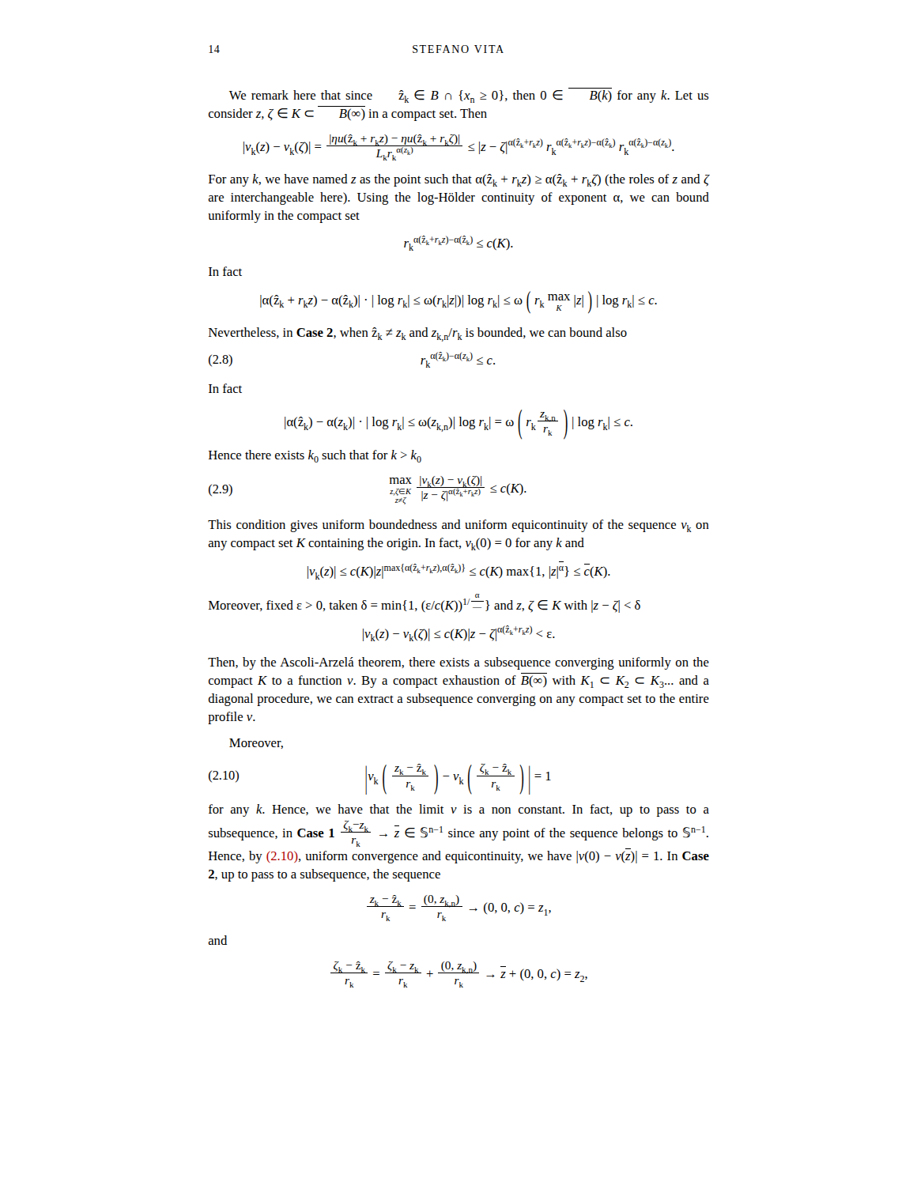14 Stefano Vita
We remark here that since ẑk ∈ B ∩ {xn ≥ 0}, then 0 ∈ B(k) for any k. Let us consider z, ζ ∈ K ⊂ B(∞) in a compact set. Then
|vk(z) − vk(ζ)| = |ηu(ẑk + rkz) − ηu(ẑk + rkζ)|Lkrkα(zk) ≤ |z − ζ|α(ẑk+rkz) rkα(ẑk+rkz)−α(ẑk) rkα(ẑk)−α(zk).
For any k, we have named z as the point such that α(ẑk + rkz) ≥ α(ẑk + rkζ) (the roles of z and ζ are interchangeable here). Using the log-Hölder continuity of exponent α, we can bound uniformly in the compact set
rkα(ẑk+rkz)−α(ẑk) ≤ c(K).
In fact
|α(ẑk + rkz) − α(ẑk)| · | log rk| ≤ ω(rk|z|)| log rk| ≤ ω ( rk max K |z| ) | log rk| ≤ c.
Nevertheless, in Case 2, when ẑk ≠ zk and zk,n/rk is bounded, we can bound also
(2.8) rkα(ẑk)−α(zk) ≤ c.
In fact
|α(ẑk) − α(zk)| · | log rk| ≤ ω(zk,n)| log rk| = ω ( rkzk,n rk ) | log rk| ≤ c.
Hence there exists k0 such that for k > k0
(2.9) max z,ζ∈K z≠ζ |vk(z) − vk(ζ)||z − ζ|α(ẑk+rkz) ≤ c(K).
This condition gives uniform boundedness and uniform equicontinuity of the sequence vk on any compact set K containing the origin. In fact, vk(0) = 0 for any k and
|vk(z)| ≤ c(K)|z|max{α(ẑk+rkz),α(ẑk)} ≤ c(K) max{1, |z|α} ≤ c(K).
Moreover, fixed ε > 0, taken δ = min{1, (ε/c(K))1/α—} and z, ζ ∈ K with |z − ζ| < δ
|vk(z) − vk(ζ)| ≤ c(K)|z − ζ|α(ẑk+rkz) < ε.
Then, by the Ascoli-Arzelá theorem, there exists a subsequence converging uniformly on the compact K to a function v. By a compact exhaustion of B(∞) with K1 ⊂ K2 ⊂ K3... and a diagonal procedure, we can extract a subsequence converging on any compact set to the entire profile v.
Moreover,
(2.10) |vk ( zk − ẑk rk ) − vk ( ζk − ẑk rk ) | = 1
for any k. Hence, we have that the limit v is a non constant. In fact, up to pass to a subsequence, in Case 1 ζk−zk rk → z ∈ 𝕊n−1 since any point of the sequence belongs to 𝕊n−1. Hence, by (2.10), uniform convergence and equicontinuity, we have |v(0) − v(z)| = 1. In Case 2, up to pass to a subsequence, the sequence
zk − ẑk rk = (0, zk,n) rk → (0, 0, c) = z1,
and
ζk − ẑk rk = ζk − zk rk + (0, zk,n) rk → z + (0, 0, c) = z2,